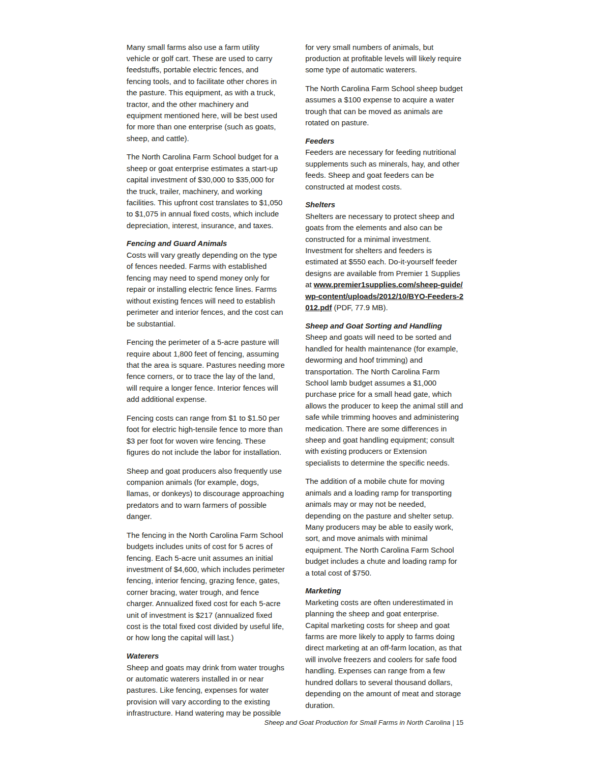Many small farms also use a farm utility vehicle or golf cart. These are used to carry feedstuffs, portable electric fences, and fencing tools, and to facilitate other chores in the pasture. This equipment, as with a truck, tractor, and the other machinery and equipment mentioned here, will be best used for more than one enterprise (such as goats, sheep, and cattle).
The North Carolina Farm School budget for a sheep or goat enterprise estimates a start-up capital investment of $30,000 to $35,000 for the truck, trailer, machinery, and working facilities. This upfront cost translates to $1,050 to $1,075 in annual fixed costs, which include depreciation, interest, insurance, and taxes.
Fencing and Guard Animals
Costs will vary greatly depending on the type of fences needed. Farms with established fencing may need to spend money only for repair or installing electric fence lines. Farms without existing fences will need to establish perimeter and interior fences, and the cost can be substantial.
Fencing the perimeter of a 5-acre pasture will require about 1,800 feet of fencing, assuming that the area is square. Pastures needing more fence corners, or to trace the lay of the land, will require a longer fence. Interior fences will add additional expense.
Fencing costs can range from $1 to $1.50 per foot for electric high-tensile fence to more than $3 per foot for woven wire fencing. These figures do not include the labor for installation.
Sheep and goat producers also frequently use companion animals (for example, dogs, llamas, or donkeys) to discourage approaching predators and to warn farmers of possible danger.
The fencing in the North Carolina Farm School budgets includes units of cost for 5 acres of fencing. Each 5-acre unit assumes an initial investment of $4,600, which includes perimeter fencing, interior fencing, grazing fence, gates, corner bracing, water trough, and fence charger. Annualized fixed cost for each 5-acre unit of investment is $217 (annualized fixed cost is the total fixed cost divided by useful life, or how long the capital will last.)
Waterers
Sheep and goats may drink from water troughs or automatic waterers installed in or near pastures. Like fencing, expenses for water provision will vary according to the existing infrastructure. Hand watering may be possible for very small numbers of animals, but production at profitable levels will likely require some type of automatic waterers.
The North Carolina Farm School sheep budget assumes a $100 expense to acquire a water trough that can be moved as animals are rotated on pasture.
Feeders
Feeders are necessary for feeding nutritional supplements such as minerals, hay, and other feeds. Sheep and goat feeders can be constructed at modest costs.
Shelters
Shelters are necessary to protect sheep and goats from the elements and also can be constructed for a minimal investment. Investment for shelters and feeders is estimated at $550 each. Do-it-yourself feeder designs are available from Premier 1 Supplies at www.premier1supplies.com/sheep-guide/wp-content/uploads/2012/10/BYO-Feeders-2012.pdf (PDF, 77.9 MB).
Sheep and Goat Sorting and Handling
Sheep and goats will need to be sorted and handled for health maintenance (for example, deworming and hoof trimming) and transportation. The North Carolina Farm School lamb budget assumes a $1,000 purchase price for a small head gate, which allows the producer to keep the animal still and safe while trimming hooves and administering medication. There are some differences in sheep and goat handling equipment; consult with existing producers or Extension specialists to determine the specific needs.
The addition of a mobile chute for moving animals and a loading ramp for transporting animals may or may not be needed, depending on the pasture and shelter setup. Many producers may be able to easily work, sort, and move animals with minimal equipment. The North Carolina Farm School budget includes a chute and loading ramp for a total cost of $750.
Marketing
Marketing costs are often underestimated in planning the sheep and goat enterprise. Capital marketing costs for sheep and goat farms are more likely to apply to farms doing direct marketing at an off-farm location, as that will involve freezers and coolers for safe food handling. Expenses can range from a few hundred dollars to several thousand dollars, depending on the amount of meat and storage duration.
Sheep and Goat Production for Small Farms in North Carolina | 15